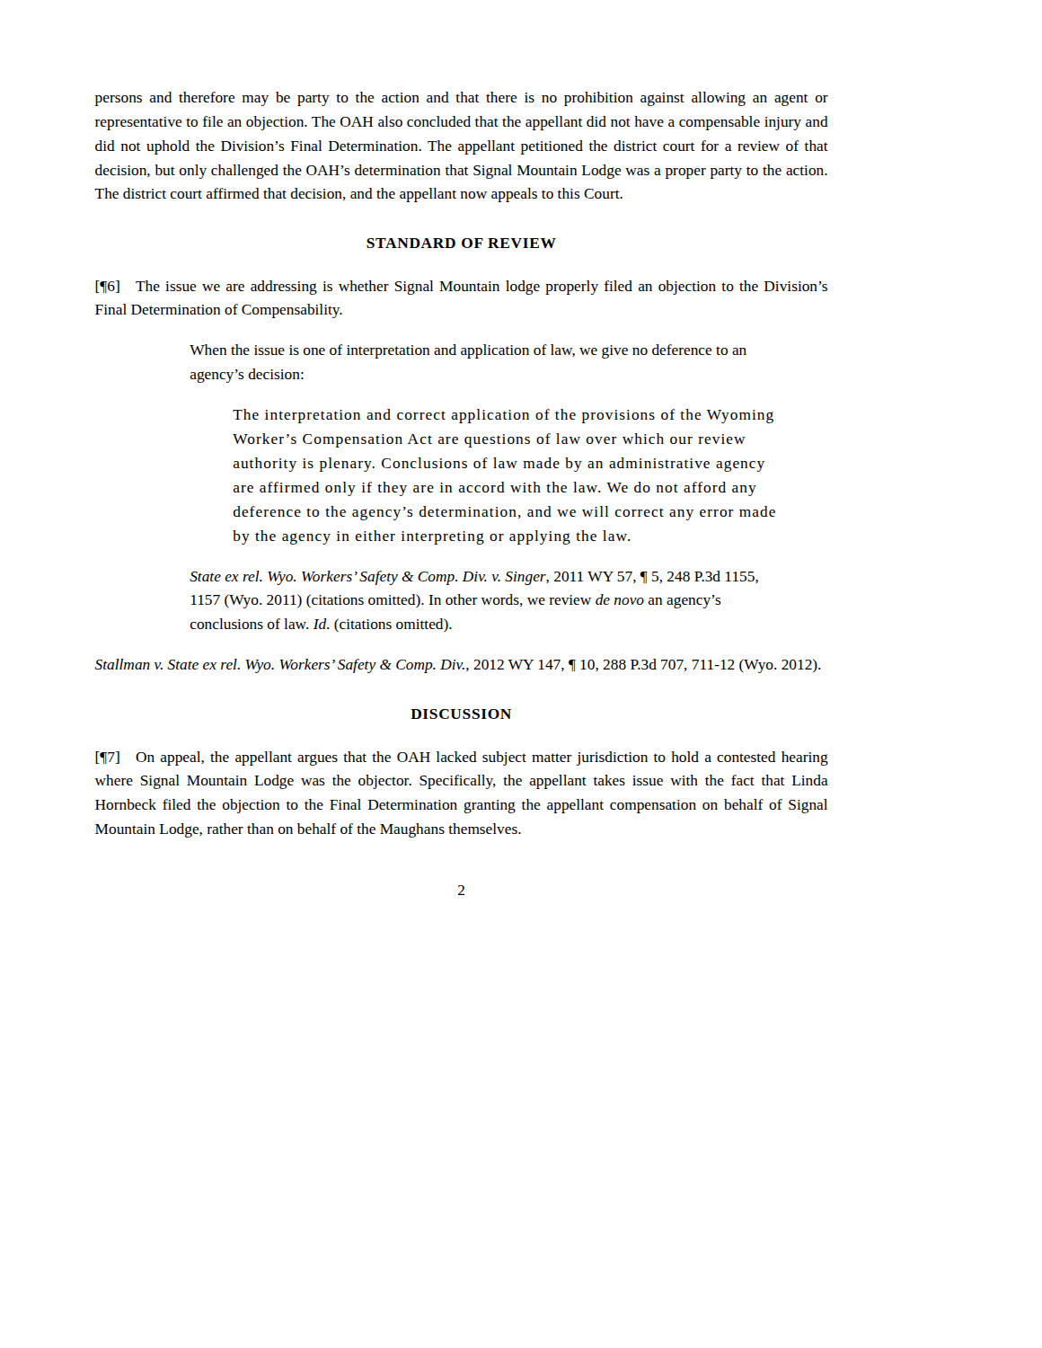persons and therefore may be party to the action and that there is no prohibition against allowing an agent or representative to file an objection. The OAH also concluded that the appellant did not have a compensable injury and did not uphold the Division’s Final Determination. The appellant petitioned the district court for a review of that decision, but only challenged the OAH’s determination that Signal Mountain Lodge was a proper party to the action. The district court affirmed that decision, and the appellant now appeals to this Court.
STANDARD OF REVIEW
[¶6] The issue we are addressing is whether Signal Mountain lodge properly filed an objection to the Division’s Final Determination of Compensability.
When the issue is one of interpretation and application of law, we give no deference to an agency’s decision:
The interpretation and correct application of the provisions of the Wyoming Worker’s Compensation Act are questions of law over which our review authority is plenary. Conclusions of law made by an administrative agency are affirmed only if they are in accord with the law. We do not afford any deference to the agency’s determination, and we will correct any error made by the agency in either interpreting or applying the law.
State ex rel. Wyo. Workers’ Safety & Comp. Div. v. Singer, 2011 WY 57, ¶ 5, 248 P.3d 1155, 1157 (Wyo. 2011) (citations omitted). In other words, we review de novo an agency’s conclusions of law. Id. (citations omitted).
Stallman v. State ex rel. Wyo. Workers’ Safety & Comp. Div., 2012 WY 147, ¶ 10, 288 P.3d 707, 711-12 (Wyo. 2012).
DISCUSSION
[¶7] On appeal, the appellant argues that the OAH lacked subject matter jurisdiction to hold a contested hearing where Signal Mountain Lodge was the objector. Specifically, the appellant takes issue with the fact that Linda Hornbeck filed the objection to the Final Determination granting the appellant compensation on behalf of Signal Mountain Lodge, rather than on behalf of the Maughans themselves.
2